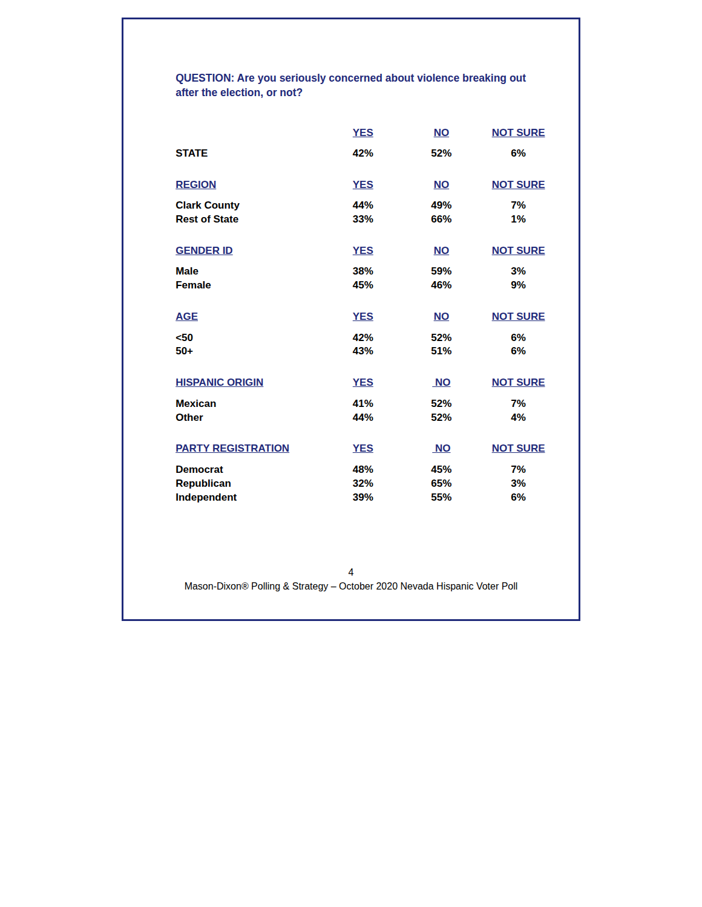QUESTION: Are you seriously concerned about violence breaking out after the election, or not?
| | YES | NO | NOT SURE |
| STATE | 42% | 52% | 6% |
| REGION | YES | NO | NOT SURE |
| Clark County | 44% | 49% | 7% |
| Rest of State | 33% | 66% | 1% |
| GENDER ID | YES | NO | NOT SURE |
| Male | 38% | 59% | 3% |
| Female | 45% | 46% | 9% |
| AGE | YES | NO | NOT SURE |
| <50 | 42% | 52% | 6% |
| 50+ | 43% | 51% | 6% |
| HISPANIC ORIGIN | YES | NO | NOT SURE |
| Mexican | 41% | 52% | 7% |
| Other | 44% | 52% | 4% |
| PARTY REGISTRATION | YES | NO | NOT SURE |
| Democrat | 48% | 45% | 7% |
| Republican | 32% | 65% | 3% |
| Independent | 39% | 55% | 6% |
4
Mason-Dixon® Polling & Strategy – October 2020 Nevada Hispanic Voter Poll